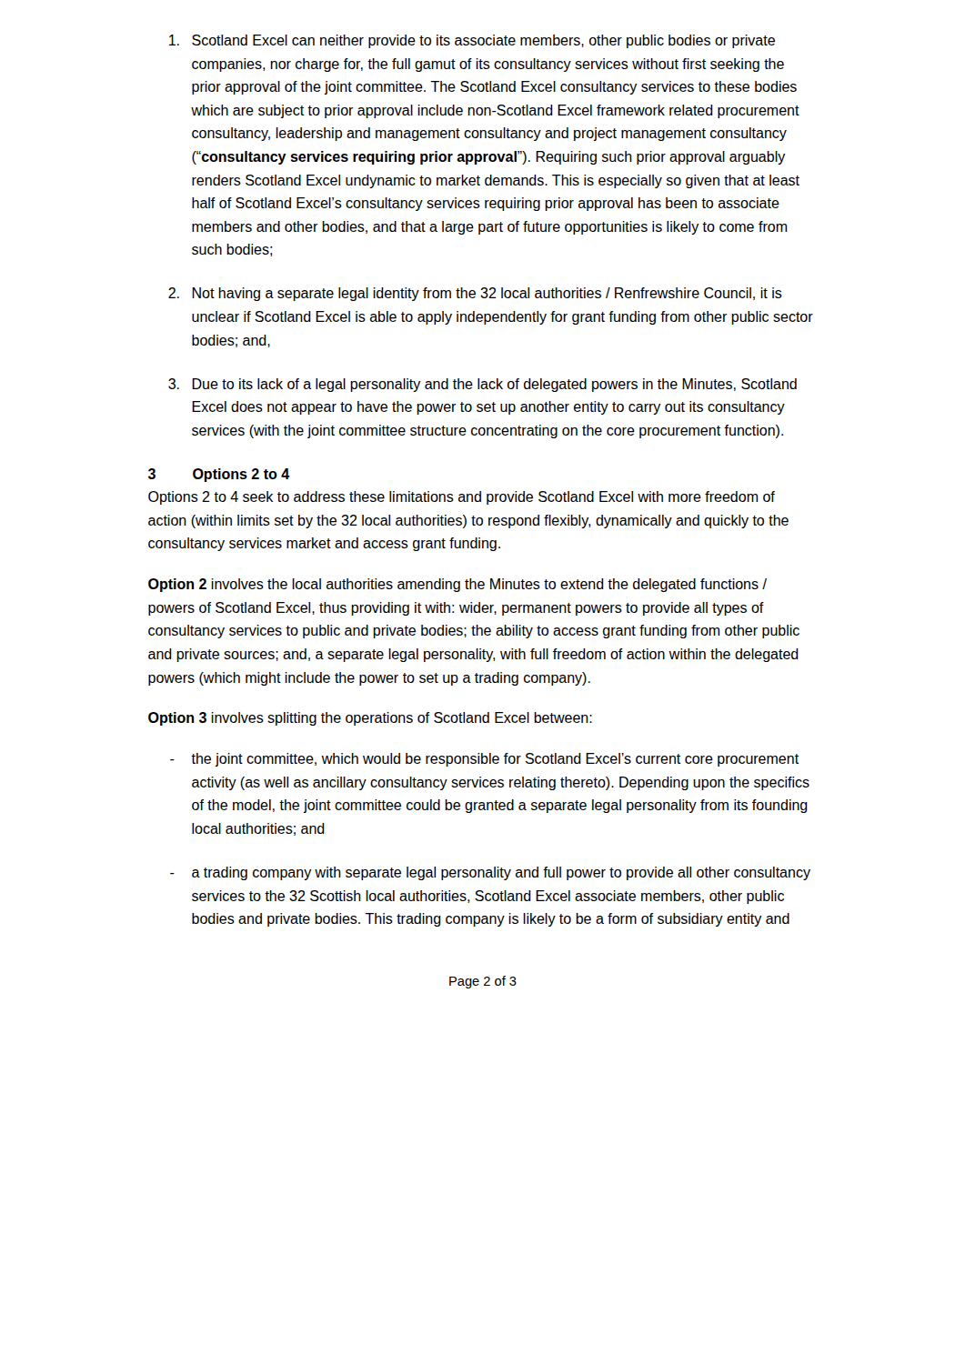Scotland Excel can neither provide to its associate members, other public bodies or private companies, nor charge for, the full gamut of its consultancy services without first seeking the prior approval of the joint committee. The Scotland Excel consultancy services to these bodies which are subject to prior approval include non-Scotland Excel framework related procurement consultancy, leadership and management consultancy and project management consultancy (“consultancy services requiring prior approval”). Requiring such prior approval arguably renders Scotland Excel undynamic to market demands. This is especially so given that at least half of Scotland Excel’s consultancy services requiring prior approval has been to associate members and other bodies, and that a large part of future opportunities is likely to come from such bodies;
Not having a separate legal identity from the 32 local authorities / Renfrewshire Council, it is unclear if Scotland Excel is able to apply independently for grant funding from other public sector bodies; and,
Due to its lack of a legal personality and the lack of delegated powers in the Minutes, Scotland Excel does not appear to have the power to set up another entity to carry out its consultancy services (with the joint committee structure concentrating on the core procurement function).
3
Options 2 to 4
Options 2 to 4 seek to address these limitations and provide Scotland Excel with more freedom of action (within limits set by the 32 local authorities) to respond flexibly, dynamically and quickly to the consultancy services market and access grant funding.
Option 2 involves the local authorities amending the Minutes to extend the delegated functions / powers of Scotland Excel, thus providing it with: wider, permanent powers to provide all types of consultancy services to public and private bodies; the ability to access grant funding from other public and private sources; and, a separate legal personality, with full freedom of action within the delegated powers (which might include the power to set up a trading company).
Option 3 involves splitting the operations of Scotland Excel between:
the joint committee, which would be responsible for Scotland Excel’s current core procurement activity (as well as ancillary consultancy services relating thereto). Depending upon the specifics of the model, the joint committee could be granted a separate legal personality from its founding local authorities; and
a trading company with separate legal personality and full power to provide all other consultancy services to the 32 Scottish local authorities, Scotland Excel associate members, other public bodies and private bodies. This trading company is likely to be a form of subsidiary entity and
Page 2 of 3